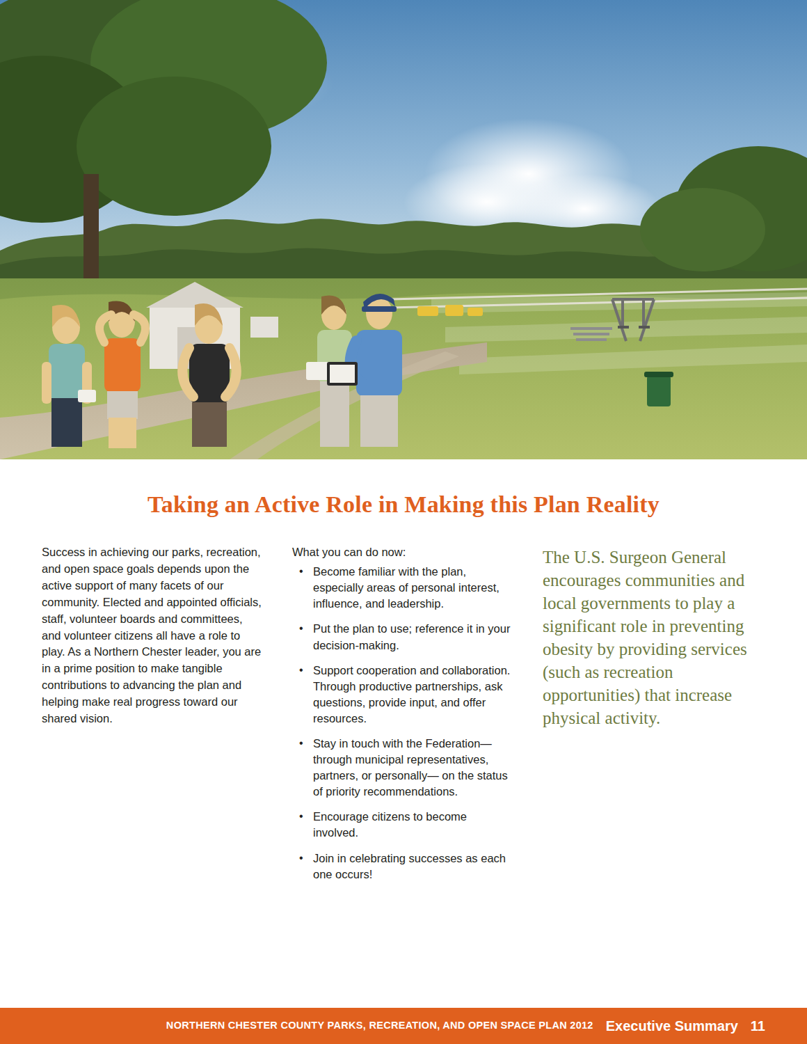Taking an Active Role in Making this Plan Reality
Success in achieving our parks, recreation, and open space goals depends upon the active support of many facets of our community. Elected and appointed officials, staff, volunteer boards and committees, and volunteer citizens all have a role to play. As a Northern Chester leader, you are in a prime position to make tangible contributions to advancing the plan and helping make real progress toward our shared vision.
What you can do now:
Become familiar with the plan, especially areas of personal interest, influence, and leadership.
Put the plan to use; reference it in your decision-making.
Support cooperation and collaboration. Through productive partnerships, ask questions, provide input, and offer resources.
Stay in touch with the Federation— through municipal representatives, partners, or personally— on the status of priority recommendations.
Encourage citizens to become involved.
Join in celebrating successes as each one occurs!
The U.S. Surgeon General encourages communities and local governments to play a significant role in preventing obesity by providing services (such as recreation opportunities) that increase physical activity.
Northern Chester County Parks, Recreation, and Open Space Plan 2012 Executive Summary 11